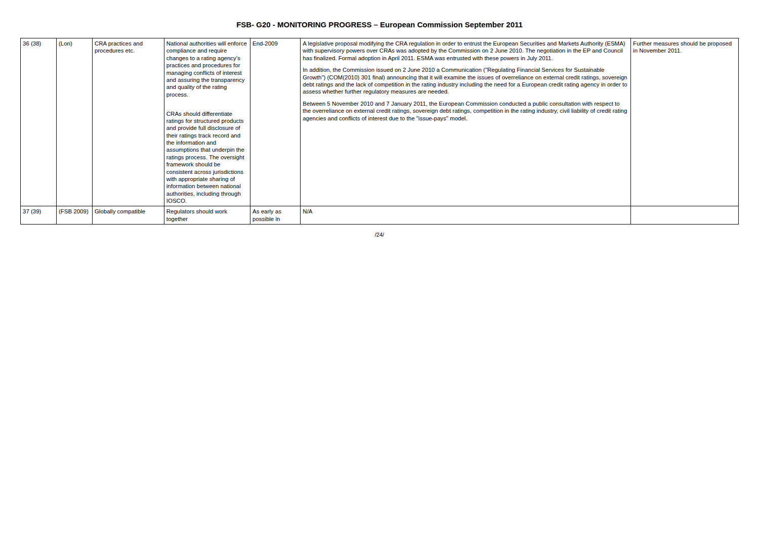FSB- G20 - MONITORING PROGRESS – European Commission September 2011
| 36 (38) | (Lon) | CRA practices and procedures etc. | National authorities will enforce compliance and require changes to a rating agency’s practices and procedures for managing conflicts of interest and assuring the transparency and quality of the rating process. CRAs should differentiate ratings for structured products and provide full disclosure of their ratings track record and the information and assumptions that underpin the ratings process. The oversight framework should be consistent across jurisdictions with appropriate sharing of information between national authorities, including through IOSCO. | End-2009 | A legislative proposal modifying the CRA regulation in order to entrust the European Securities and Markets Authority (ESMA) with supervisory powers over CRAs was adopted by the Commission on 2 June 2010. The negotiation in the EP and Council has finalized. Formal adoption in April 2011. ESMA was entrusted with these powers in July 2011. In addition, the Commission issued on 2 June 2010 a Communication ("Regulating Financial Services for Sustainable Growth") (COM(2010) 301 final) announcing that it will examine the issues of overreliance on external credit ratings, sovereign debt ratings and the lack of competition in the rating industry including the need for a European credit rating agency in order to assess whether further regulatory measures are needed. Between 5 November 2010 and 7 January 2011, the European Commission conducted a public consultation with respect to the overreliance on external credit ratings, sovereign debt ratings, competition in the rating industry, civil liability of credit rating agencies and conflicts of interest due to the "issue-pays" model. | Further measures should be proposed in November 2011. |
| 37 (39) | (FSB 2009) | Globally compatible | Regulators should work together | As early as possible in | N/A | |
/24/